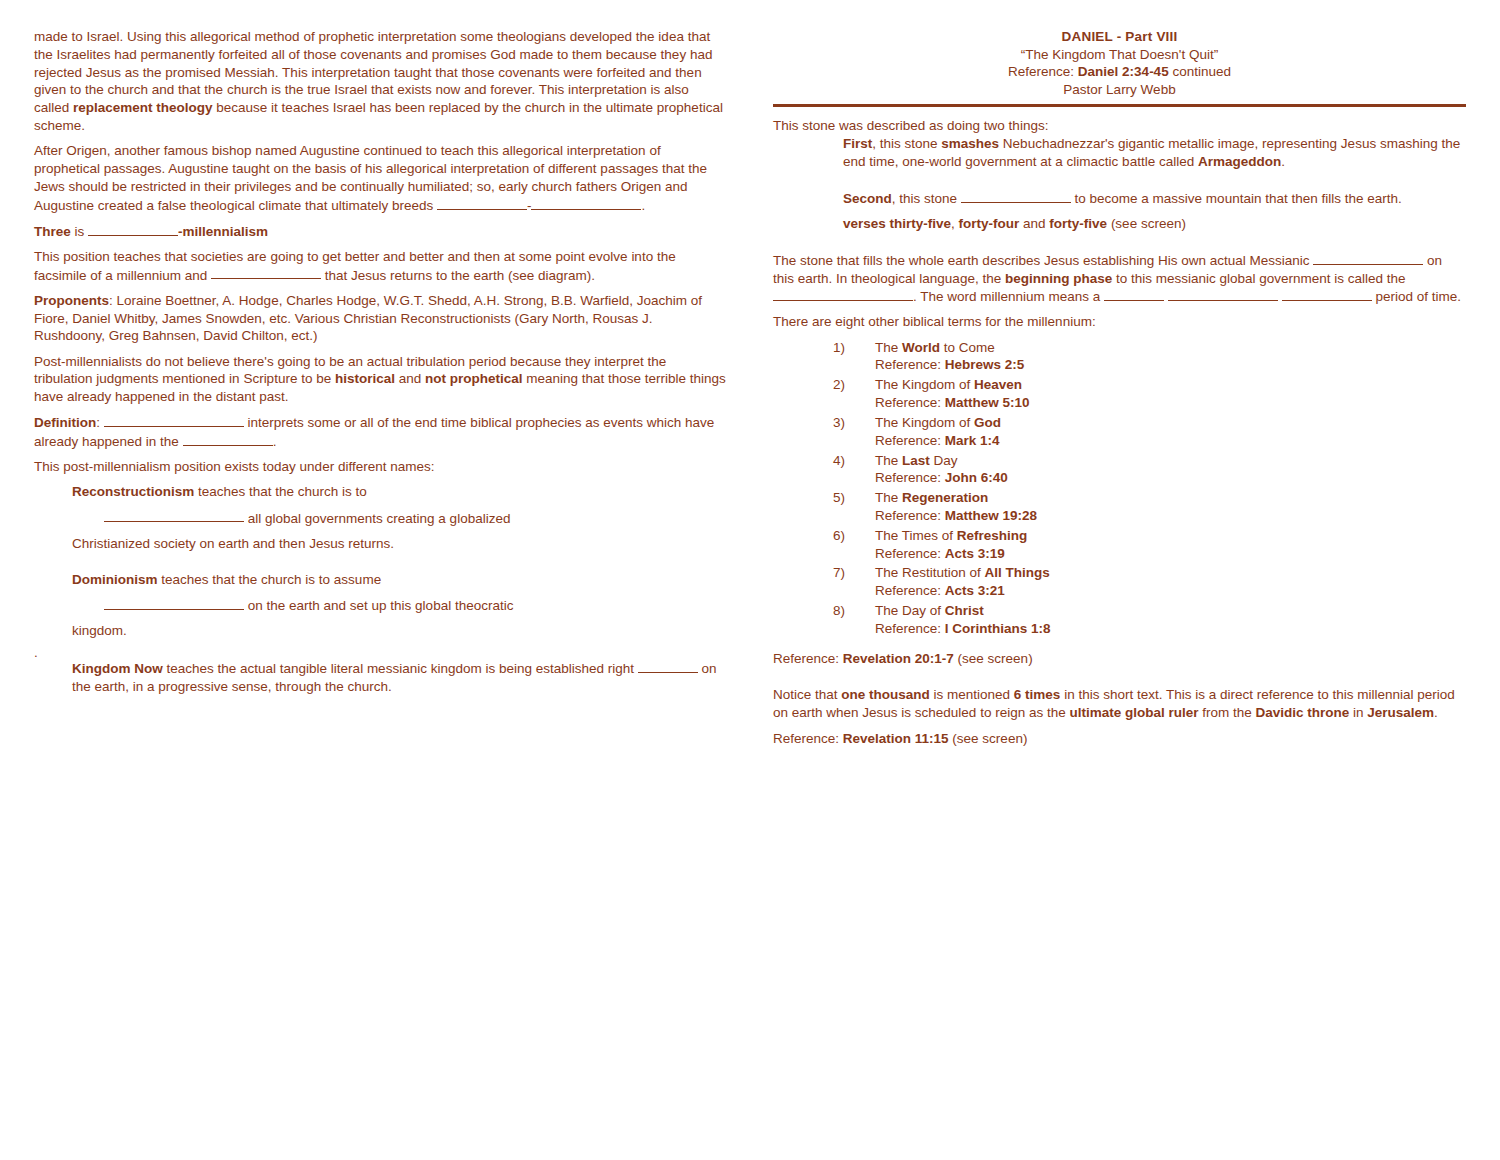made to Israel. Using this allegorical method of prophetic interpretation some theologians developed the idea that the Israelites had permanently forfeited all of those covenants and promises God made to them because they had rejected Jesus as the promised Messiah. This interpretation taught that those covenants were forfeited and then given to the church and that the church is the true Israel that exists now and forever. This interpretation is also called replacement theology because it teaches Israel has been replaced by the church in the ultimate prophetical scheme.
After Origen, another famous bishop named Augustine continued to teach this allegorical interpretation of prophetical passages. Augustine taught on the basis of his allegorical interpretation of different passages that the Jews should be restricted in their privileges and be continually humiliated; so, early church fathers Origen and Augustine created a false theological climate that ultimately breeds - .
Three is -millennialism
This position teaches that societies are going to get better and better and then at some point evolve into the facsimile of a millennium and that Jesus returns to the earth (see diagram).
Proponents: Loraine Boettner, A. Hodge, Charles Hodge, W.G.T. Shedd, A.H. Strong, B.B. Warfield, Joachim of Fiore, Daniel Whitby, James Snowden, etc. Various Christian Reconstructionists (Gary North, Rousas J. Rushdoony, Greg Bahnsen, David Chilton, ect.)
Post-millennialists do not believe there's going to be an actual tribulation period because they interpret the tribulation judgments mentioned in Scripture to be historical and not prophetical meaning that those terrible things have already happened in the distant past.
Definition: interprets some or all of the end time biblical prophecies as events which have already happened in the .
This post-millennialism position exists today under different names:
Reconstructionism teaches that the church is to
all global governments creating a globalized
Christianized society on earth and then Jesus returns.
Dominionism teaches that the church is to assume
on the earth and set up this global theocratic
kingdom.
.
Kingdom Now teaches the actual tangible literal messianic kingdom is being established right on the earth, in a progressive sense, through the church.
DANIEL - Part VIII
“The Kingdom That Doesn't Quit”
Reference: Daniel 2:34-45 continued
Pastor Larry Webb
This stone was described as doing two things:
First, this stone smashes Nebuchadnezzar's gigantic metallic image, representing Jesus smashing the end time, one-world government at a climactic battle called Armageddon.
Second, this stone to become a massive mountain that then fills the earth.
verses thirty-five, forty-four and forty-five (see screen)
The stone that fills the whole earth describes Jesus establishing His own actual Messianic on this earth. In theological language, the beginning phase to this messianic global government is called the . The word millennium means a period of time.
There are eight other biblical terms for the millennium:
1) The World to ComeReference: Hebrews 2:5
2) The Kingdom of Heaven Reference: Matthew 5:10
3) The Kingdom of God Reference: Mark 1:4
4) The Last DayReference: John 6:40
5) The Regeneration Reference: Matthew 19:28
6) The Times of Refreshing Reference: Acts 3:19
7) The Restitution of All Things Reference: Acts 3:21
8) The Day of Christ Reference: I Corinthians 1:8
Reference: Revelation 20:1-7 (see screen)
Notice that one thousand is mentioned 6 times in this short text. This is a direct reference to this millennial period on earth when Jesus is scheduled to reign as the ultimate global ruler from the Davidic throne in Jerusalem.
Reference: Revelation 11:15 (see screen)